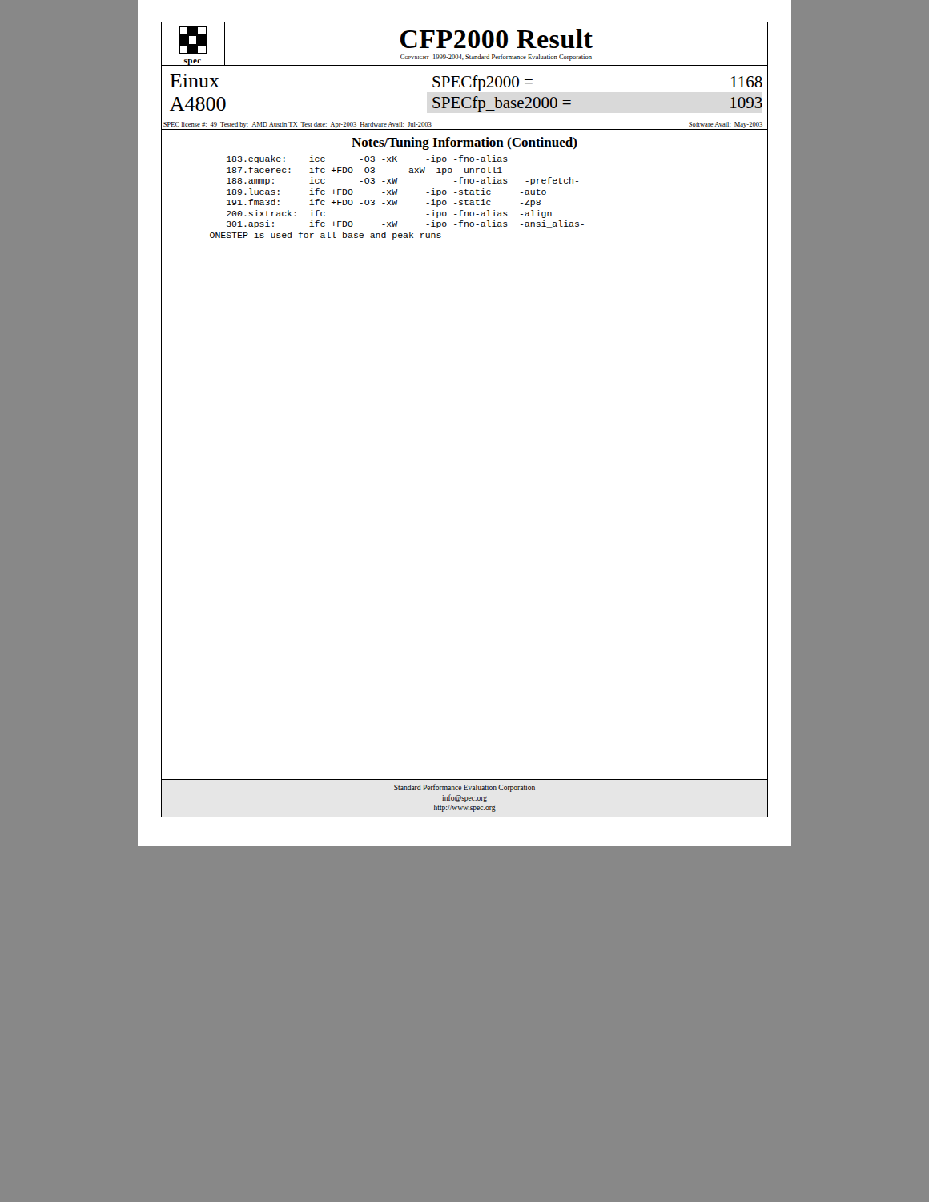spec
CFP2000 Result
Copyright 1999-2004, Standard Performance Evaluation Corporation
Einux
A4800
SPECfp2000 =
1168
SPECfp_base2000 =
1093
SPEC license #: 49
Tested by: AMD Austin TX
Test date: Apr-2003
Hardware Avail: Jul-2003
Software Avail: May-2003
Notes/Tuning Information (Continued)
    183.equake:    icc      -O3 -xK     -ipo -fno-alias
    187.facerec:   ifc +FDO -O3     -axW -ipo -unroll1
    188.ammp:      icc      -O3 -xW          -fno-alias   -prefetch-
    189.lucas:     ifc +FDO     -xW     -ipo -static     -auto
    191.fma3d:     ifc +FDO -O3 -xW     -ipo -static     -Zp8
    200.sixtrack:  ifc                  -ipo -fno-alias  -align
    301.apsi:      ifc +FDO     -xW     -ipo -fno-alias  -ansi_alias-
 ONESTEP is used for all base and peak runs
Standard Performance Evaluation Corporation
info@spec.org
http://www.spec.org